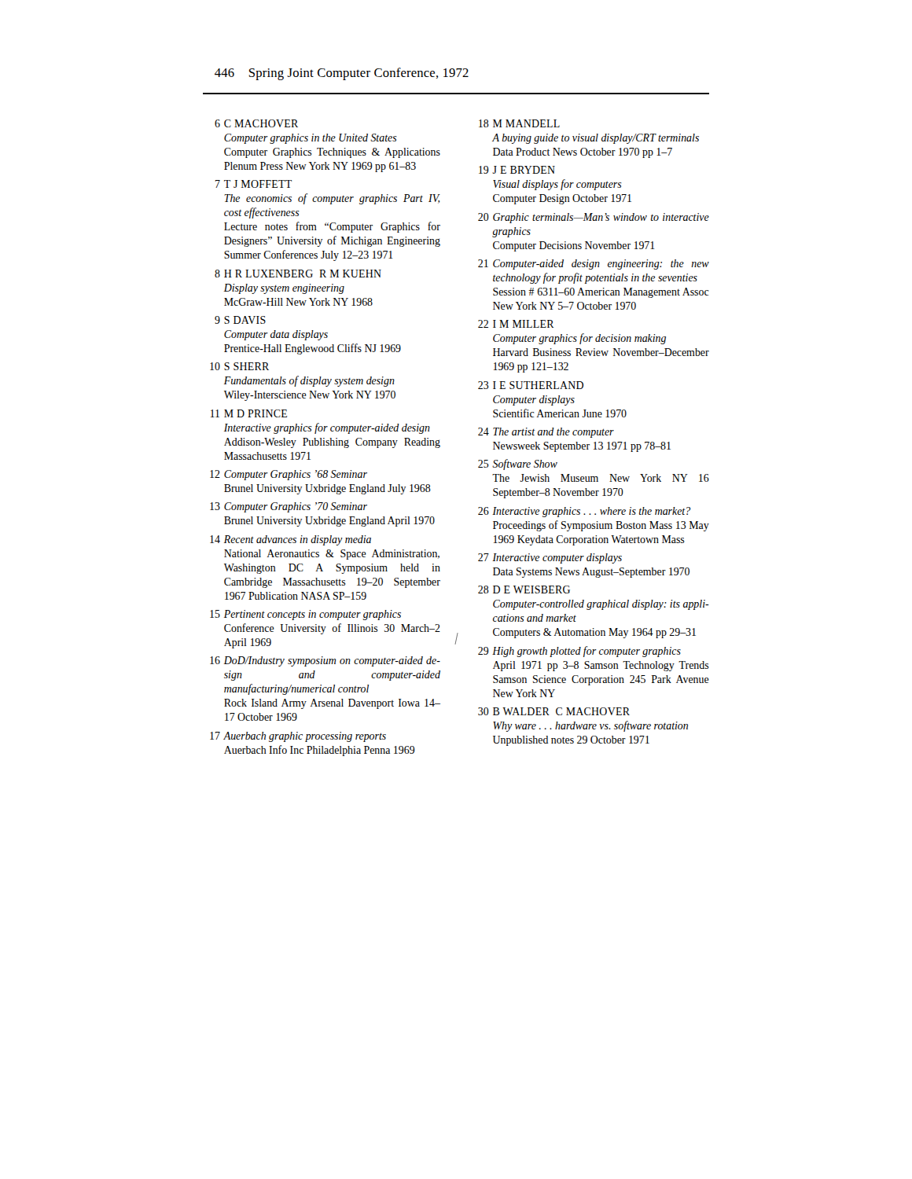446 Spring Joint Computer Conference, 1972
6
C MACHOVER
Computer graphics in the United States
Computer Graphics Techniques & Applications Plenum Press New York NY 1969 pp 61–83
7
T J MOFFETT
The economics of computer graphics Part IV, cost effectiveness
Lecture notes from “Computer Graphics for Designers” University of Michigan Engineering Summer Conferences July 12–23 1971
8
H R LUXENBERG R M KUEHN
Display system engineering
McGraw-Hill New York NY 1968
9
S DAVIS
Computer data displays
Prentice-Hall Englewood Cliffs NJ 1969
10
S SHERR
Fundamentals of display system design
Wiley-Interscience New York NY 1970
11
M D PRINCE
Interactive graphics for computer-aided design
Addison-Wesley Publishing Company Reading Massachusetts 1971
12
Computer Graphics ’68 Seminar
Brunel University Uxbridge England July 1968
13
Computer Graphics ’70 Seminar
Brunel University Uxbridge England April 1970
14
Recent advances in display media
National Aeronautics & Space Administration, Washington DC A Symposium held in Cambridge Massachusetts 19–20 September 1967 Publication NASA SP–159
15
Pertinent concepts in computer graphics
Conference University of Illinois 30 March–2 April 1969
16
DoD/Industry symposium on computer-aided design and computer-aided manufacturing/numerical control
Rock Island Army Arsenal Davenport Iowa 14–17 October 1969
17
Auerbach graphic processing reports
Auerbach Info Inc Philadelphia Penna 1969
18
M MANDELL
A buying guide to visual display/CRT terminals
Data Product News October 1970 pp 1–7
19
J E BRYDEN
Visual displays for computers
Computer Design October 1971
20
Graphic terminals—Man’s window to interactive graphics
Computer Decisions November 1971
21
Computer-aided design engineering: the new technology for profit potentials in the seventies
Session # 6311–60 American Management Assoc New York NY 5–7 October 1970
22
I M MILLER
Computer graphics for decision making
Harvard Business Review November–December 1969 pp 121–132
23
I E SUTHERLAND
Computer displays
Scientific American June 1970
24
The artist and the computer
Newsweek September 13 1971 pp 78–81
25
Software Show
The Jewish Museum New York NY 16 September–8 November 1970
26
Interactive graphics . . . where is the market?
Proceedings of Symposium Boston Mass 13 May 1969 Keydata Corporation Watertown Mass
27
Interactive computer displays
Data Systems News August–September 1970
28
D E WEISBERG
Computer-controlled graphical display: its applications and market
Computers & Automation May 1964 pp 29–31
29
High growth plotted for computer graphics
April 1971 pp 3–8 Samson Technology Trends Samson Science Corporation 245 Park Avenue New York NY
30
B WALDER C MACHOVER
Why ware . . . hardware vs. software rotation
Unpublished notes 29 October 1971